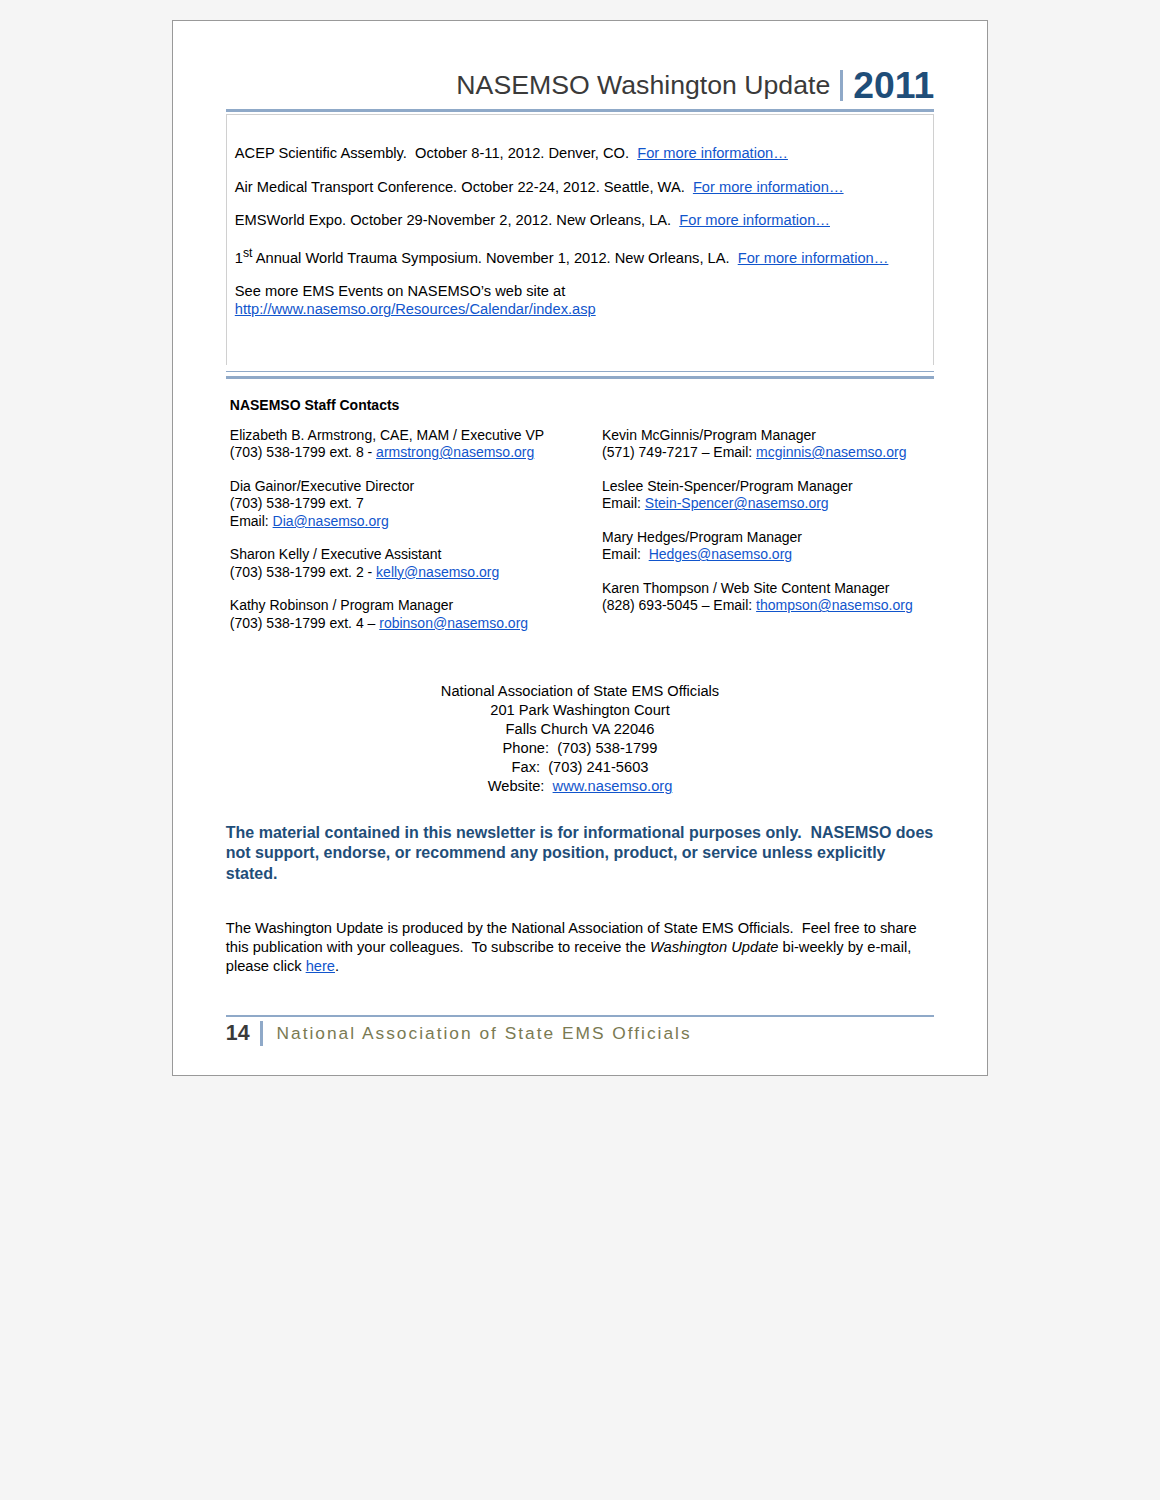NASEMSO Washington Update 2011
ACEP Scientific Assembly. October 8-11, 2012. Denver, CO. For more information…
Air Medical Transport Conference. October 22-24, 2012. Seattle, WA. For more information…
EMSWorld Expo. October 29-November 2, 2012. New Orleans, LA. For more information…
1st Annual World Trauma Symposium. November 1, 2012. New Orleans, LA. For more information…
See more EMS Events on NASEMSO’s web site at http://www.nasemso.org/Resources/Calendar/index.asp
NASEMSO Staff Contacts
Elizabeth B. Armstrong, CAE, MAM / Executive VP
(703) 538-1799 ext. 8 - armstrong@nasemso.org
Dia Gainor/Executive Director
(703) 538-1799 ext. 7
Email: Dia@nasemso.org
Sharon Kelly / Executive Assistant
(703) 538-1799 ext. 2 - kelly@nasemso.org
Kathy Robinson / Program Manager
(703) 538-1799 ext. 4 – robinson@nasemso.org
Kevin McGinnis/Program Manager
(571) 749-7217 – Email: mcginnis@nasemso.org
Leslee Stein-Spencer/Program Manager
Email: Stein-Spencer@nasemso.org
Mary Hedges/Program Manager
Email: Hedges@nasemso.org
Karen Thompson / Web Site Content Manager
(828) 693-5045 – Email: thompson@nasemso.org
National Association of State EMS Officials
201 Park Washington Court
Falls Church VA 22046
Phone: (703) 538-1799
Fax: (703) 241-5603
Website: www.nasemso.org
The material contained in this newsletter is for informational purposes only. NASEMSO does not support, endorse, or recommend any position, product, or service unless explicitly stated.
The Washington Update is produced by the National Association of State EMS Officials. Feel free to share this publication with your colleagues. To subscribe to receive the Washington Update bi-weekly by e-mail, please click here.
14 National Association of State EMS Officials